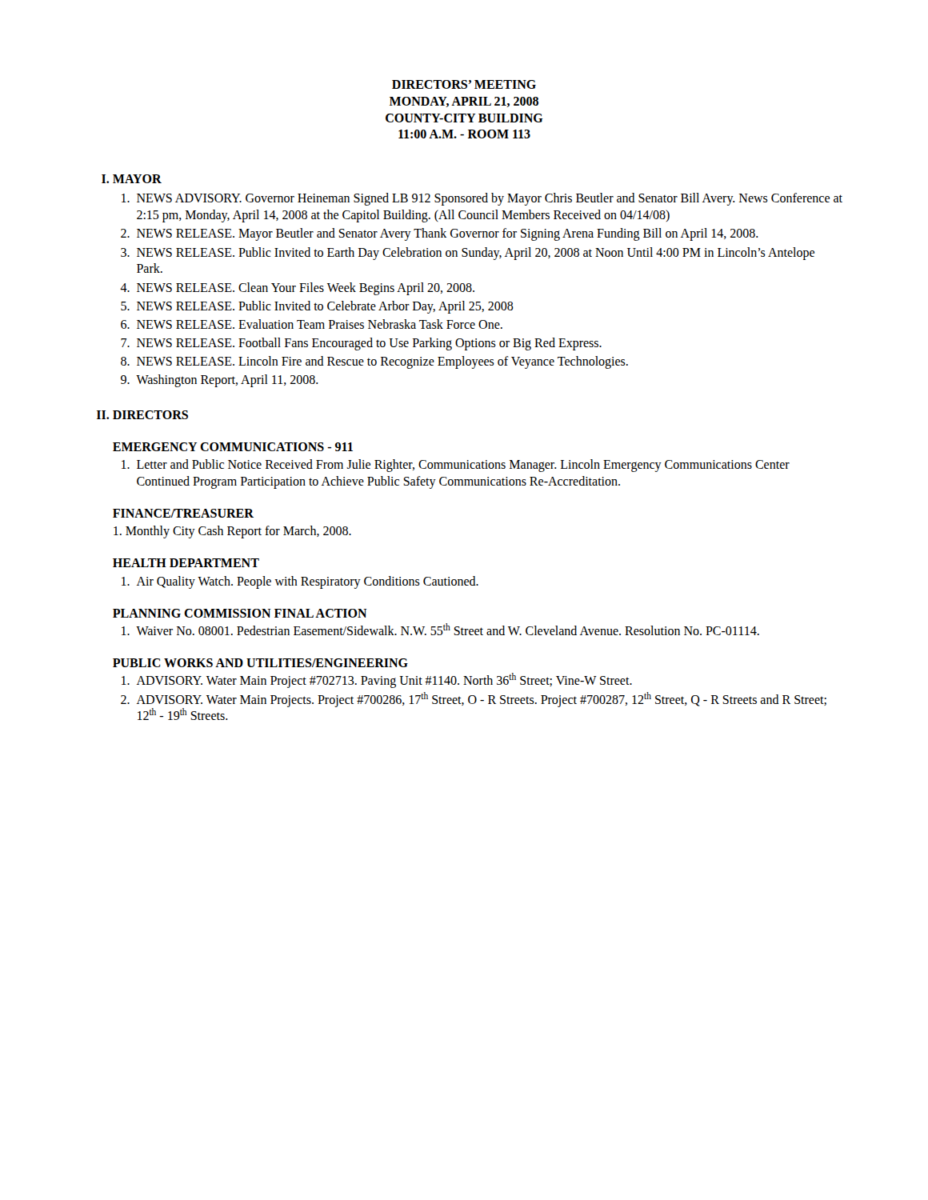DIRECTORS’ MEETING
MONDAY, APRIL 21, 2008
COUNTY-CITY BUILDING
11:00 A.M. - ROOM 113
MAYOR
NEWS ADVISORY. Governor Heineman Signed LB 912 Sponsored by Mayor Chris Beutler and Senator Bill Avery. News Conference at 2:15 pm, Monday, April 14, 2008 at the Capitol Building. (All Council Members Received on 04/14/08)
NEWS RELEASE. Mayor Beutler and Senator Avery Thank Governor for Signing Arena Funding Bill on April 14, 2008.
NEWS RELEASE. Public Invited to Earth Day Celebration on Sunday, April 20, 2008 at Noon Until 4:00 PM in Lincoln’s Antelope Park.
NEWS RELEASE. Clean Your Files Week Begins April 20, 2008.
NEWS RELEASE. Public Invited to Celebrate Arbor Day, April 25, 2008
NEWS RELEASE. Evaluation Team Praises Nebraska Task Force One.
NEWS RELEASE. Football Fans Encouraged to Use Parking Options or Big Red Express.
NEWS RELEASE. Lincoln Fire and Rescue to Recognize Employees of Veyance Technologies.
Washington Report, April 11, 2008.
DIRECTORS
EMERGENCY COMMUNICATIONS - 911
Letter and Public Notice Received From Julie Righter, Communications Manager. Lincoln Emergency Communications Center Continued Program Participation to Achieve Public Safety Communications Re-Accreditation.
FINANCE/TREASURER
1. Monthly City Cash Report for March, 2008.
HEALTH DEPARTMENT
Air Quality Watch. People with Respiratory Conditions Cautioned.
PLANNING COMMISSION FINAL ACTION
Waiver No. 08001. Pedestrian Easement/Sidewalk. N.W. 55th Street and W. Cleveland Avenue. Resolution No. PC-01114.
PUBLIC WORKS AND UTILITIES/ENGINEERING
ADVISORY. Water Main Project #702713. Paving Unit #1140. North 36th Street; Vine-W Street.
ADVISORY. Water Main Projects. Project #700286, 17th Street, O - R Streets. Project #700287, 12th Street, Q - R Streets and R Street; 12th - 19th Streets.